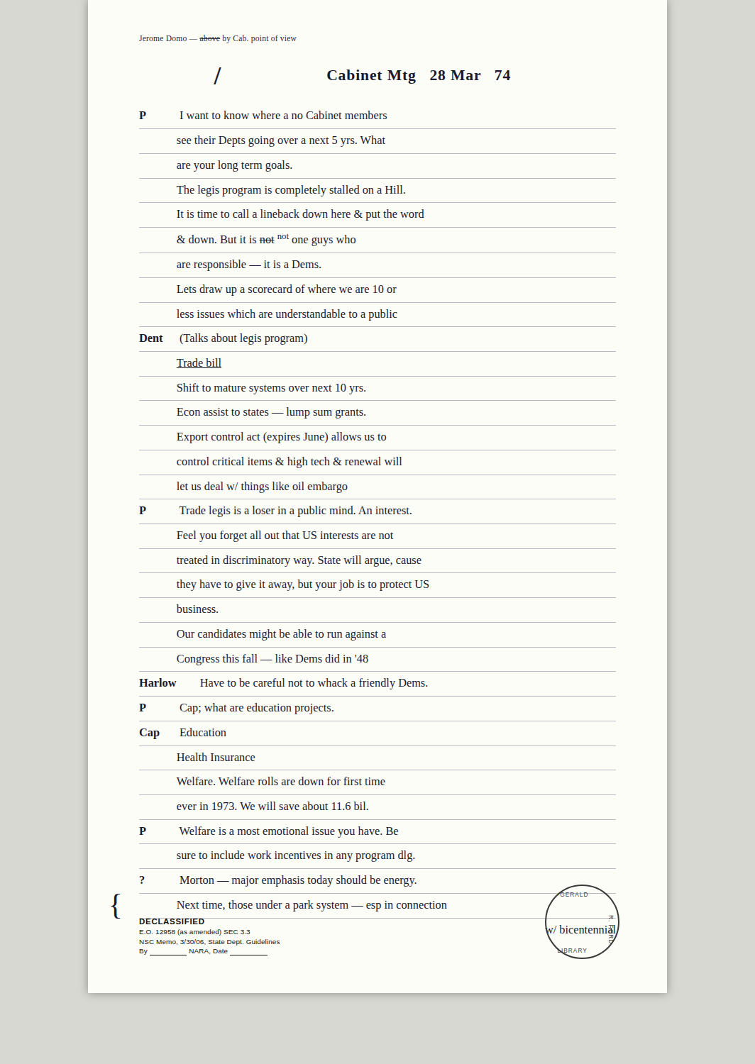Jerome Domo — above by Cab. point of view
/Cabinet Mtg 28 Mar 74
P I want to know where a no Cabinet members
see their Depts going over a next 5 yrs. What
are your long term goals.
The legis program is completely stalled on a Hill.
It is time to call a lineback down here & put the word
& down. But it is not not one guys who
are responsible — it is a Dems.
Lets draw up a scorecard of where we are 10 or
less issues which are understandable to a public
Dent (Talks about legis program)
Trade bill
Shift to mature systems over next 10 yrs.
Econ assist to states — lump sum grants.
Export control act (expires June) allows us to
control critical items & high tech & renewal will
let us deal w/ things like oil embargo
P Trade legis is a loser in a public mind. An interest.
Feel you forget all out that US interests are not
treated in discriminatory way. State will argue, cause
they have to give it away, but your job is to protect US
business.
Our candidates might be able to run against a
Congress this fall — like Dems did in '48
Harlow Have to be careful not to whack a friendly Dems.
P Cap; what are education projects.
Cap Education
Health Insurance
Welfare. Welfare rolls are down for first time
ever in 1973. We will save about 11.6 bil.
P Welfare is a most emotional issue you have. Be
sure to include work incentives in any program dlg.
? Morton — major emphasis today should be energy.
Next time, those under a park system — esp in connection
w/ bicentennial
{
DECLASSIFIED
E.O. 12958 (as amended) SEC 3.3
NSC Memo, 3/30/06, State Dept. Guidelines
By NARA, Date
GERALD R. FORD LIBRARY